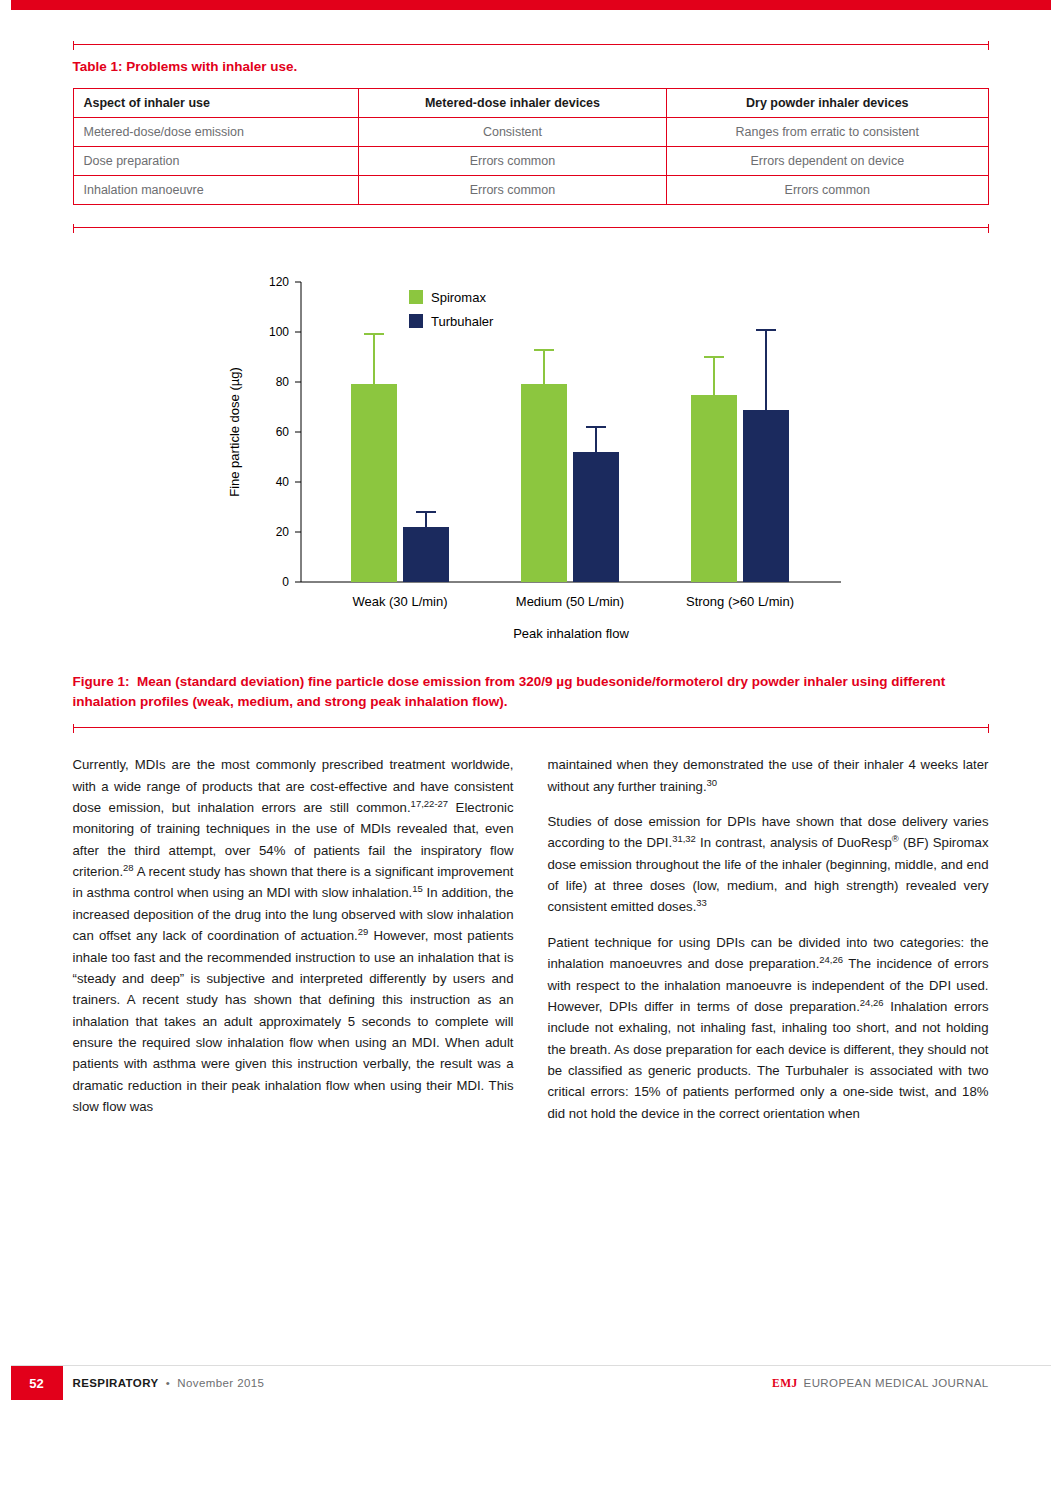Table 1: Problems with inhaler use.
| Aspect of inhaler use | Metered-dose inhaler devices | Dry powder inhaler devices |
| --- | --- | --- |
| Metered-dose/dose emission | Consistent | Ranges from erratic to consistent |
| Dose preparation | Errors common | Errors dependent on device |
| Inhalation manoeuvre | Errors common | Errors common |
120 100 80 60 40 20 0 Fine particle dose (µg) Spiromax Turbuhaler Weak (30 L/min) Medium (50 L/min) Strong (>60 L/min) Peak inhalation flow
Figure 1: Mean (standard deviation) fine particle dose emission from 320/9 µg budesonide/formoterol dry powder inhaler using different inhalation profiles (weak, medium, and strong peak inhalation flow).
Currently, MDIs are the most commonly prescribed treatment worldwide, with a wide range of products that are cost-effective and have consistent dose emission, but inhalation errors are still common.17,22-27 Electronic monitoring of training techniques in the use of MDIs revealed that, even after the third attempt, over 54% of patients fail the inspiratory flow criterion.28 A recent study has shown that there is a significant improvement in asthma control when using an MDI with slow inhalation.15 In addition, the increased deposition of the drug into the lung observed with slow inhalation can offset any lack of coordination of actuation.29 However, most patients inhale too fast and the recommended instruction to use an inhalation that is “steady and deep” is subjective and interpreted differently by users and trainers. A recent study has shown that defining this instruction as an inhalation that takes an adult approximately 5 seconds to complete will ensure the required slow inhalation flow when using an MDI. When adult patients with asthma were given this instruction verbally, the result was a dramatic reduction in their peak inhalation flow when using their MDI. This slow flow was
maintained when they demonstrated the use of their inhaler 4 weeks later without any further training.30
Studies of dose emission for DPIs have shown that dose delivery varies according to the DPI.31,32 In contrast, analysis of DuoResp® (BF) Spiromax dose emission throughout the life of the inhaler (beginning, middle, and end of life) at three doses (low, medium, and high strength) revealed very consistent emitted doses.33
Patient technique for using DPIs can be divided into two categories: the inhalation manoeuvres and dose preparation.24,26 The incidence of errors with respect to the inhalation manoeuvre is independent of the DPI used. However, DPIs differ in terms of dose preparation.24,26 Inhalation errors include not exhaling, not inhaling fast, inhaling too short, and not holding the breath. As dose preparation for each device is different, they should not be classified as generic products. The Turbuhaler is associated with two critical errors: 15% of patients performed only a one-side twist, and 18% did not hold the device in the correct orientation when
52
RESPIRATORY • November 2015
EMJ EUROPEAN MEDICAL JOURNAL